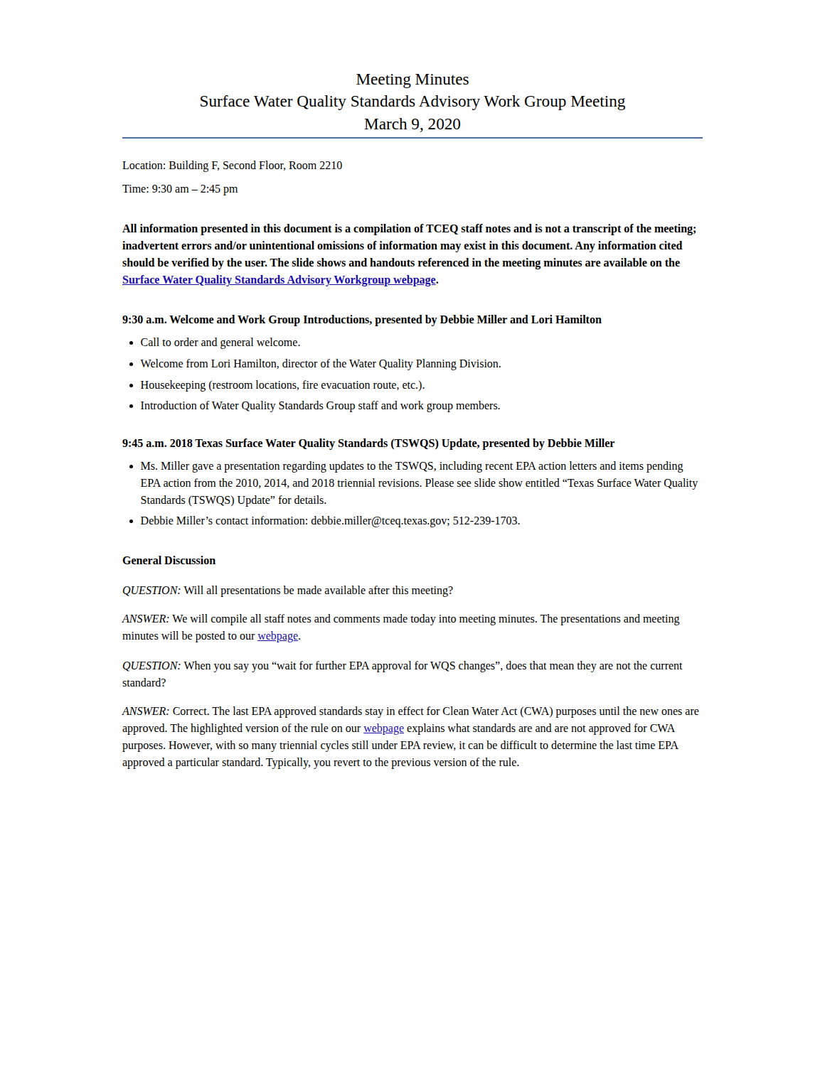Meeting Minutes
Surface Water Quality Standards Advisory Work Group Meeting
March 9, 2020
Location: Building F, Second Floor, Room 2210
Time: 9:30 am – 2:45 pm
All information presented in this document is a compilation of TCEQ staff notes and is not a transcript of the meeting; inadvertent errors and/or unintentional omissions of information may exist in this document. Any information cited should be verified by the user. The slide shows and handouts referenced in the meeting minutes are available on the Surface Water Quality Standards Advisory Workgroup webpage.
9:30 a.m. Welcome and Work Group Introductions, presented by Debbie Miller and Lori Hamilton
Call to order and general welcome.
Welcome from Lori Hamilton, director of the Water Quality Planning Division.
Housekeeping (restroom locations, fire evacuation route, etc.).
Introduction of Water Quality Standards Group staff and work group members.
9:45 a.m. 2018 Texas Surface Water Quality Standards (TSWQS) Update, presented by Debbie Miller
Ms. Miller gave a presentation regarding updates to the TSWQS, including recent EPA action letters and items pending EPA action from the 2010, 2014, and 2018 triennial revisions. Please see slide show entitled “Texas Surface Water Quality Standards (TSWQS) Update” for details.
Debbie Miller’s contact information: debbie.miller@tceq.texas.gov; 512-239-1703.
General Discussion
QUESTION: Will all presentations be made available after this meeting?
ANSWER: We will compile all staff notes and comments made today into meeting minutes. The presentations and meeting minutes will be posted to our webpage.
QUESTION: When you say you “wait for further EPA approval for WQS changes”, does that mean they are not the current standard?
ANSWER: Correct. The last EPA approved standards stay in effect for Clean Water Act (CWA) purposes until the new ones are approved. The highlighted version of the rule on our webpage explains what standards are and are not approved for CWA purposes. However, with so many triennial cycles still under EPA review, it can be difficult to determine the last time EPA approved a particular standard. Typically, you revert to the previous version of the rule.